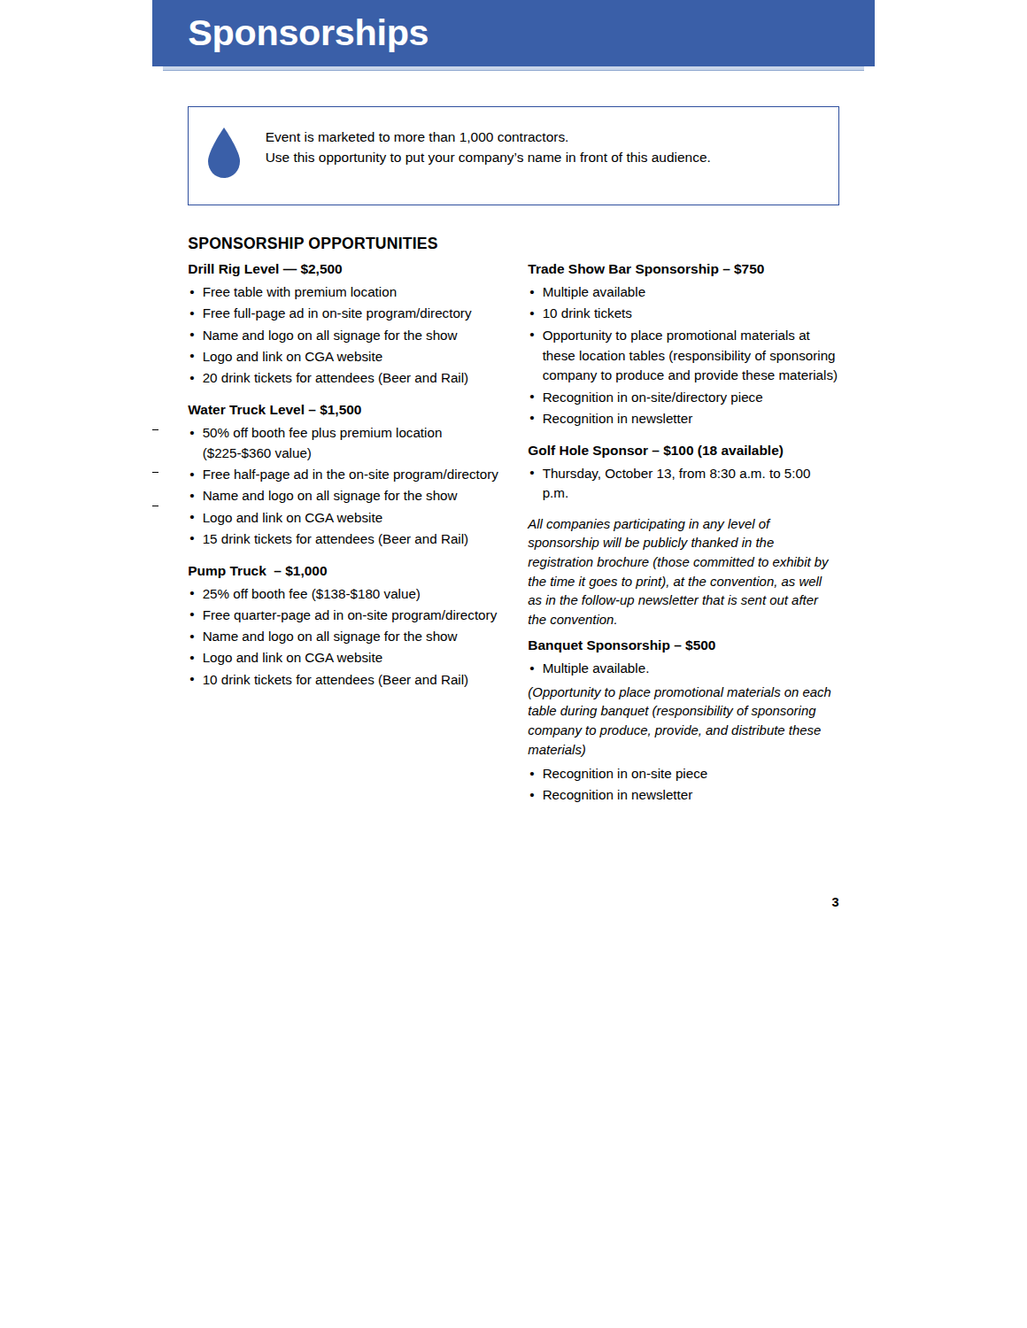Sponsorships
Event is marketed to more than 1,000 contractors.
Use this opportunity to put your company’s name in front of this audience.
SPONSORSHIP OPPORTUNITIES
Drill Rig Level — $2,500
Free table with premium location
Free full-page ad in on-site program/directory
Name and logo on all signage for the show
Logo and link on CGA website
20 drink tickets for attendees (Beer and Rail)
Water Truck Level – $1,500
50% off booth fee plus premium location
($225-$360 value)
Free half-page ad in the on-site program/directory
Name and logo on all signage for the show
Logo and link on CGA website
15 drink tickets for attendees (Beer and Rail)
Pump Truck – $1,000
25% off booth fee ($138-$180 value)
Free quarter-page ad in on-site program/directory
Name and logo on all signage for the show
Logo and link on CGA website
10 drink tickets for attendees (Beer and Rail)
Trade Show Bar Sponsorship – $750
Multiple available
10 drink tickets
Opportunity to place promotional materials at these location tables (responsibility of sponsoring company to produce and provide these materials)
Recognition in on-site/directory piece
Recognition in newsletter
Golf Hole Sponsor – $100 (18 available)
Thursday, October 13, from 8:30 a.m. to 5:00 p.m.
All companies participating in any level of sponsorship will be publicly thanked in the registration brochure (those committed to exhibit by the time it goes to print), at the convention, as well as in the follow-up newsletter that is sent out after the convention.
Banquet Sponsorship – $500
Multiple available.
(Opportunity to place promotional materials on each table during banquet (responsibility of sponsoring company to produce, provide, and distribute these materials)
Recognition in on-site piece
Recognition in newsletter
3